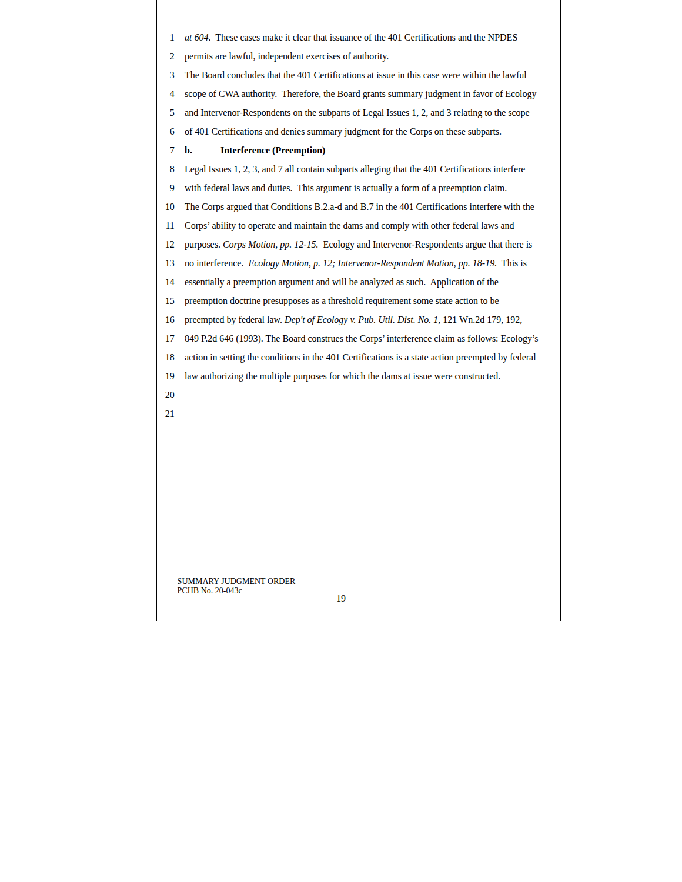1
2
3
4
5
6
7
8
9
10
11
12
13
14
15
16
17
18
19
20
21
at 604. These cases make it clear that issuance of the 401 Certifications and the NPDES permits are lawful, independent exercises of authority.
The Board concludes that the 401 Certifications at issue in this case were within the lawful scope of CWA authority. Therefore, the Board grants summary judgment in favor of Ecology and Intervenor-Respondents on the subparts of Legal Issues 1, 2, and 3 relating to the scope of 401 Certifications and denies summary judgment for the Corps on these subparts.
b. Interference (Preemption)
Legal Issues 1, 2, 3, and 7 all contain subparts alleging that the 401 Certifications interfere with federal laws and duties. This argument is actually a form of a preemption claim.
The Corps argued that Conditions B.2.a-d and B.7 in the 401 Certifications interfere with the Corps’ ability to operate and maintain the dams and comply with other federal laws and purposes. Corps Motion, pp. 12-15. Ecology and Intervenor-Respondents argue that there is no interference. Ecology Motion, p. 12; Intervenor-Respondent Motion, pp. 18-19. This is essentially a preemption argument and will be analyzed as such. Application of the preemption doctrine presupposes as a threshold requirement some state action to be preempted by federal law. Dep't of Ecology v. Pub. Util. Dist. No. 1, 121 Wn.2d 179, 192, 849 P.2d 646 (1993). The Board construes the Corps’ interference claim as follows: Ecology’s action in setting the conditions in the 401 Certifications is a state action preempted by federal law authorizing the multiple purposes for which the dams at issue were constructed.
SUMMARY JUDGMENT ORDER
PCHB No. 20-043c
19